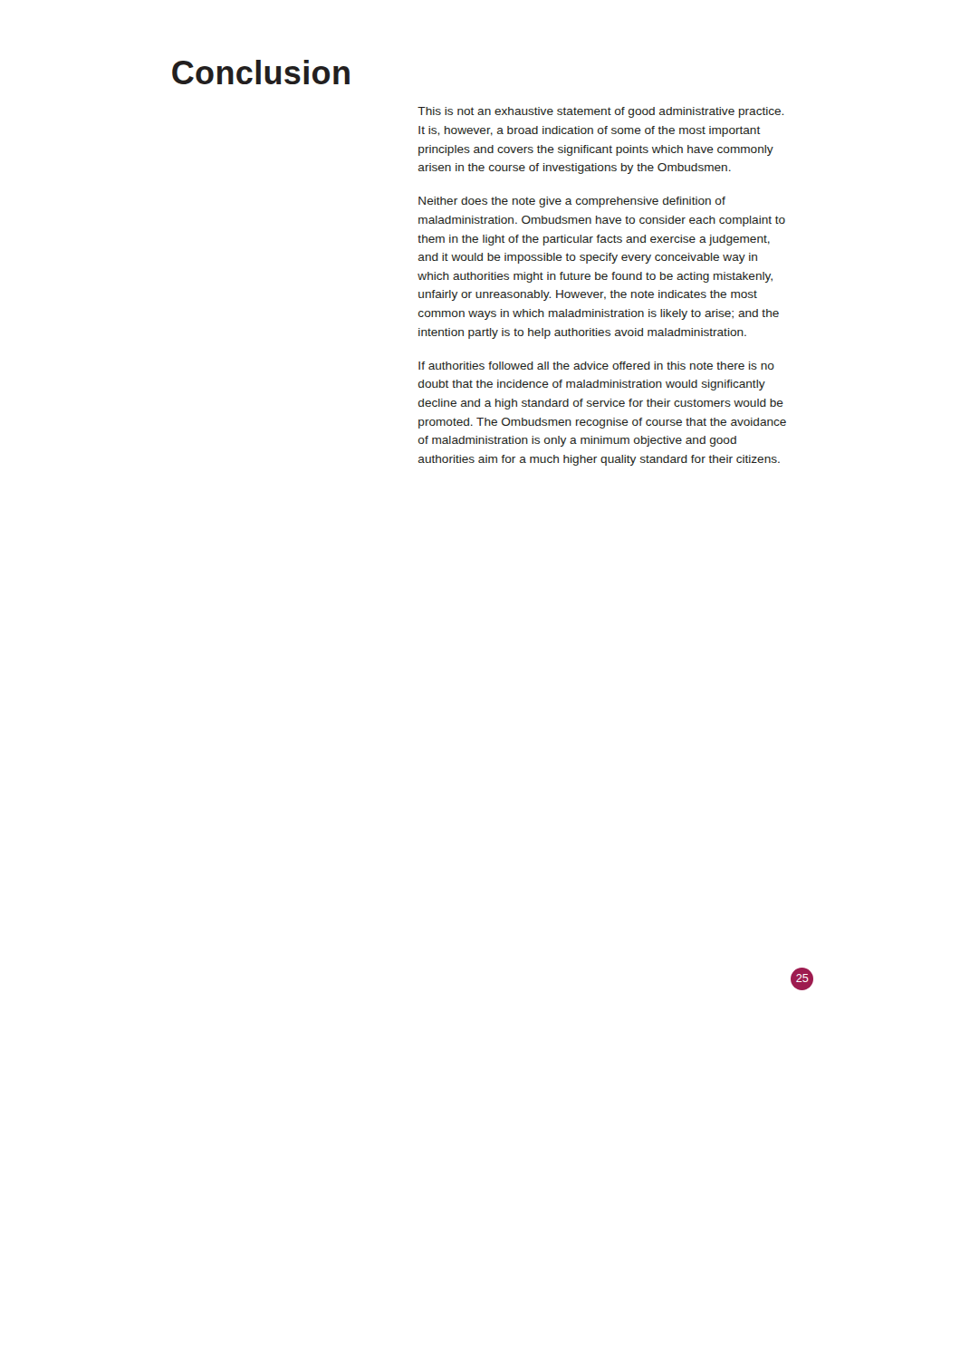Conclusion
This is not an exhaustive statement of good administrative practice. It is, however, a broad indication of some of the most important principles and covers the significant points which have commonly arisen in the course of investigations by the Ombudsmen.
Neither does the note give a comprehensive definition of maladministration. Ombudsmen have to consider each complaint to them in the light of the particular facts and exercise a judgement, and it would be impossible to specify every conceivable way in which authorities might in future be found to be acting mistakenly, unfairly or unreasonably. However, the note indicates the most common ways in which maladministration is likely to arise; and the intention partly is to help authorities avoid maladministration.
If authorities followed all the advice offered in this note there is no doubt that the incidence of maladministration would significantly decline and a high standard of service for their customers would be promoted. The Ombudsmen recognise of course that the avoidance of maladministration is only a minimum objective and good authorities aim for a much higher quality standard for their citizens.
25